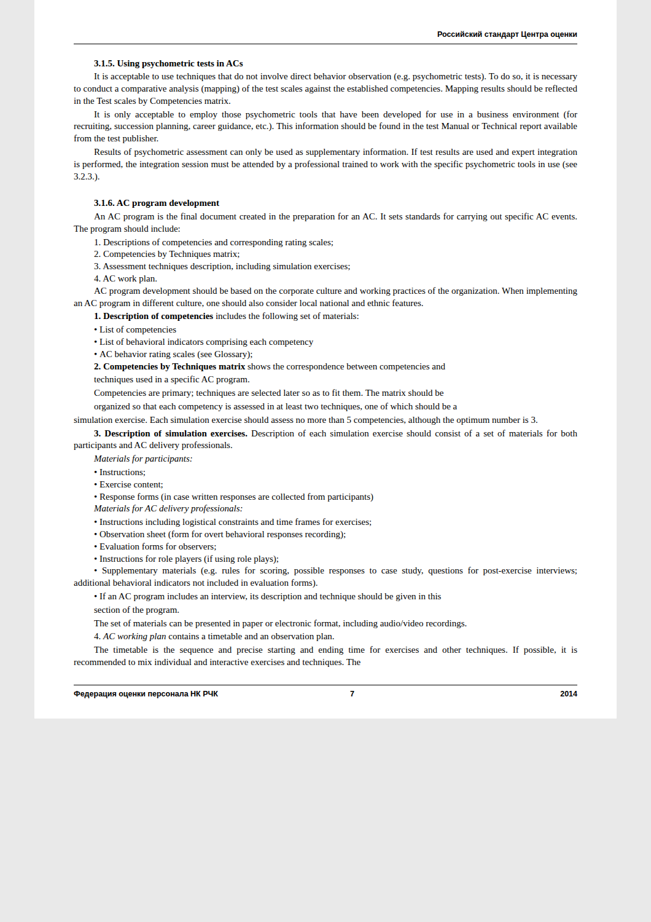Российский стандарт Центра оценки
3.1.5. Using psychometric tests in ACs
It is acceptable to use techniques that do not involve direct behavior observation (e.g. psychometric tests). To do so, it is necessary to conduct a comparative analysis (mapping) of the test scales against the established competencies. Mapping results should be reflected in the Test scales by Competencies matrix.
It is only acceptable to employ those psychometric tools that have been developed for use in a business environment (for recruiting, succession planning, career guidance, etc.). This information should be found in the test Manual or Technical report available from the test publisher.
Results of psychometric assessment can only be used as supplementary information. If test results are used and expert integration is performed, the integration session must be attended by a professional trained to work with the specific psychometric tools in use (see 3.2.3.).
3.1.6. AC program development
An AC program is the final document created in the preparation for an AC. It sets standards for carrying out specific AC events. The program should include:
1. Descriptions of competencies and corresponding rating scales;
2. Competencies by Techniques matrix;
3. Assessment techniques description, including simulation exercises;
4. AC work plan.
AC program development should be based on the corporate culture and working practices of the organization. When implementing an AC program in different culture, one should also consider local national and ethnic features.
1. Description of competencies includes the following set of materials:
List of competencies
List of behavioral indicators comprising each competency
AC behavior rating scales (see Glossary);
2. Competencies by Techniques matrix shows the correspondence between competencies and
techniques used in a specific AC program.
Competencies are primary; techniques are selected later so as to fit them. The matrix should be
organized so that each competency is assessed in at least two techniques, one of which should be a
simulation exercise. Each simulation exercise should assess no more than 5 competencies, although the optimum number is 3.
3. Description of simulation exercises. Description of each simulation exercise should consist of a set of materials for both participants and AC delivery professionals.
Materials for participants:
Instructions;
Exercise content;
Response forms (in case written responses are collected from participants)
Materials for AC delivery professionals:
Instructions including logistical constraints and time frames for exercises;
Observation sheet (form for overt behavioral responses recording);
Evaluation forms for observers;
Instructions for role players (if using role plays);
• Supplementary materials (e.g. rules for scoring, possible responses to case study, questions for post-exercise interviews; additional behavioral indicators not included in evaluation forms).
• If an AC program includes an interview, its description and technique should be given in this
section of the program.
The set of materials can be presented in paper or electronic format, including audio/video recordings.
4. AC working plan contains a timetable and an observation plan.
The timetable is the sequence and precise starting and ending time for exercises and other techniques. If possible, it is recommended to mix individual and interactive exercises and techniques. The
Федерация оценки персонала НК РЧК 7 2014